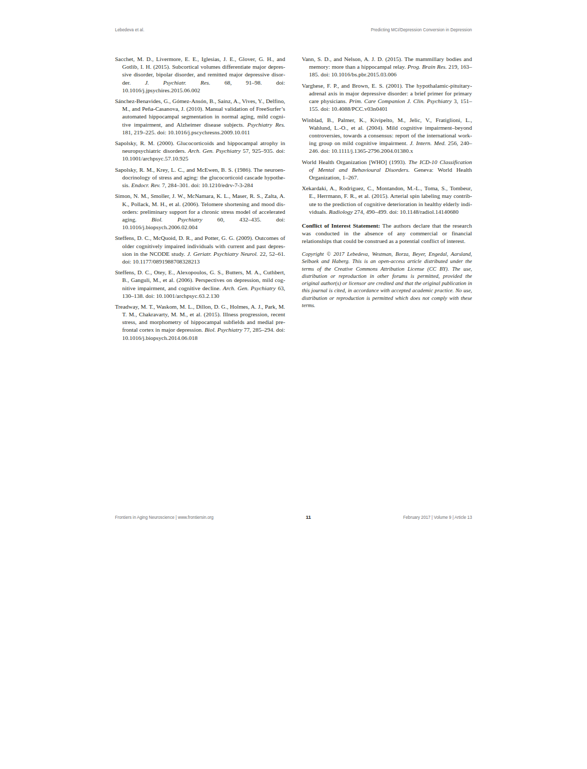Lebedeva et al.
Predicting MCI/Depression Conversion in Depression
Sacchet, M. D., Livermore, E. E., Iglesias, J. E., Glover, G. H., and Gotlib, I. H. (2015). Subcortical volumes differentiate major depressive disorder, bipolar disorder, and remitted major depressive disorder. J. Psychiatr. Res. 68, 91–98. doi: 10.1016/j.jpsychires.2015.06.002
Sánchez-Benavides, G., Gómez-Ansón, B., Sainz, A., Vives, Y., Delfino, M., and Peña-Casanova, J. (2010). Manual validation of FreeSurfer’s automated hippocampal segmentation in normal aging, mild cognitive impairment, and Alzheimer disease subjects. Psychiatry Res. 181, 219–225. doi: 10.1016/j.pscychresns.2009.10.011
Sapolsky, R. M. (2000). Glucocorticoids and hippocampal atrophy in neuropsychiatric disorders. Arch. Gen. Psychiatry 57, 925–935. doi: 10.1001/archpsyc.57.10.925
Sapolsky, R. M., Krey, L. C., and McEwen, B. S. (1986). The neuroendocrinology of stress and aging: the glucocorticoid cascade hypothesis. Endocr. Rev. 7, 284–301. doi: 10.1210/edrv-7-3-284
Simon, N. M., Smoller, J. W., McNamara, K. L., Maser, R. S., Zalta, A. K., Pollack, M. H., et al. (2006). Telomere shortening and mood disorders: preliminary support for a chronic stress model of accelerated aging. Biol. Psychiatry 60, 432–435. doi: 10.1016/j.biopsych.2006.02.004
Steffens, D. C., McQuoid, D. R., and Potter, G. G. (2009). Outcomes of older cognitively impaired individuals with current and past depression in the NCODE study. J. Geriatr. Psychiatry Neurol. 22, 52–61. doi: 10.1177/0891988708328213
Steffens, D. C., Otey, E., Alexopoulos, G. S., Butters, M. A., Cuthbert, B., Ganguli, M., et al. (2006). Perspectives on depression, mild cognitive impairment, and cognitive decline. Arch. Gen. Psychiatry 63, 130–138. doi: 10.1001/archpsyc.63.2.130
Treadway, M. T., Waskom, M. L., Dillon, D. G., Holmes, A. J., Park, M. T. M., Chakravarty, M. M., et al. (2015). Illness progression, recent stress, and morphometry of hippocampal subfields and medial prefrontal cortex in major depression. Biol. Psychiatry 77, 285–294. doi: 10.1016/j.biopsych.2014.06.018
Vann, S. D., and Nelson, A. J. D. (2015). The mammillary bodies and memory: more than a hippocampal relay. Prog. Brain Res. 219, 163–185. doi: 10.1016/bs.pbr.2015.03.006
Varghese, F. P., and Brown, E. S. (2001). The hypothalamic-pituitary-adrenal axis in major depressive disorder: a brief primer for primary care physicians. Prim. Care Companion J. Clin. Psychiatry 3, 151–155. doi: 10.4088/PCC.v03n0401
Winblad, B., Palmer, K., Kivipelto, M., Jelic, V., Fratiglioni, L., Wahlund, L.-O., et al. (2004). Mild cognitive impairment–beyond controversies, towards a consensus: report of the international working group on mild cognitive impairment. J. Intern. Med. 256, 240–246. doi: 10.1111/j.1365-2796.2004.01380.x
World Health Organization [WHO] (1993). The ICD-10 Classification of Mental and Behavioural Disorders. Geneva: World Health Organization, 1–267.
Xekardaki, A., Rodriguez, C., Montandon, M.-L., Toma, S., Tombeur, E., Herrmann, F. R., et al. (2015). Arterial spin labeling may contribute to the prediction of cognitive deterioration in healthy elderly individuals. Radiology 274, 490–499. doi: 10.1148/radiol.14140680
Conflict of Interest Statement: The authors declare that the research was conducted in the absence of any commercial or financial relationships that could be construed as a potential conflict of interest.
Copyright © 2017 Lebedeva, Westman, Borza, Beyer, Engedal, Aarsland, Selbaek and Haberg. This is an open-access article distributed under the terms of the Creative Commons Attribution License (CC BY). The use, distribution or reproduction in other forums is permitted, provided the original author(s) or licensor are credited and that the original publication in this journal is cited, in accordance with accepted academic practice. No use, distribution or reproduction is permitted which does not comply with these terms.
Frontiers in Aging Neuroscience | www.frontiersin.org
11
February 2017 | Volume 9 | Article 13